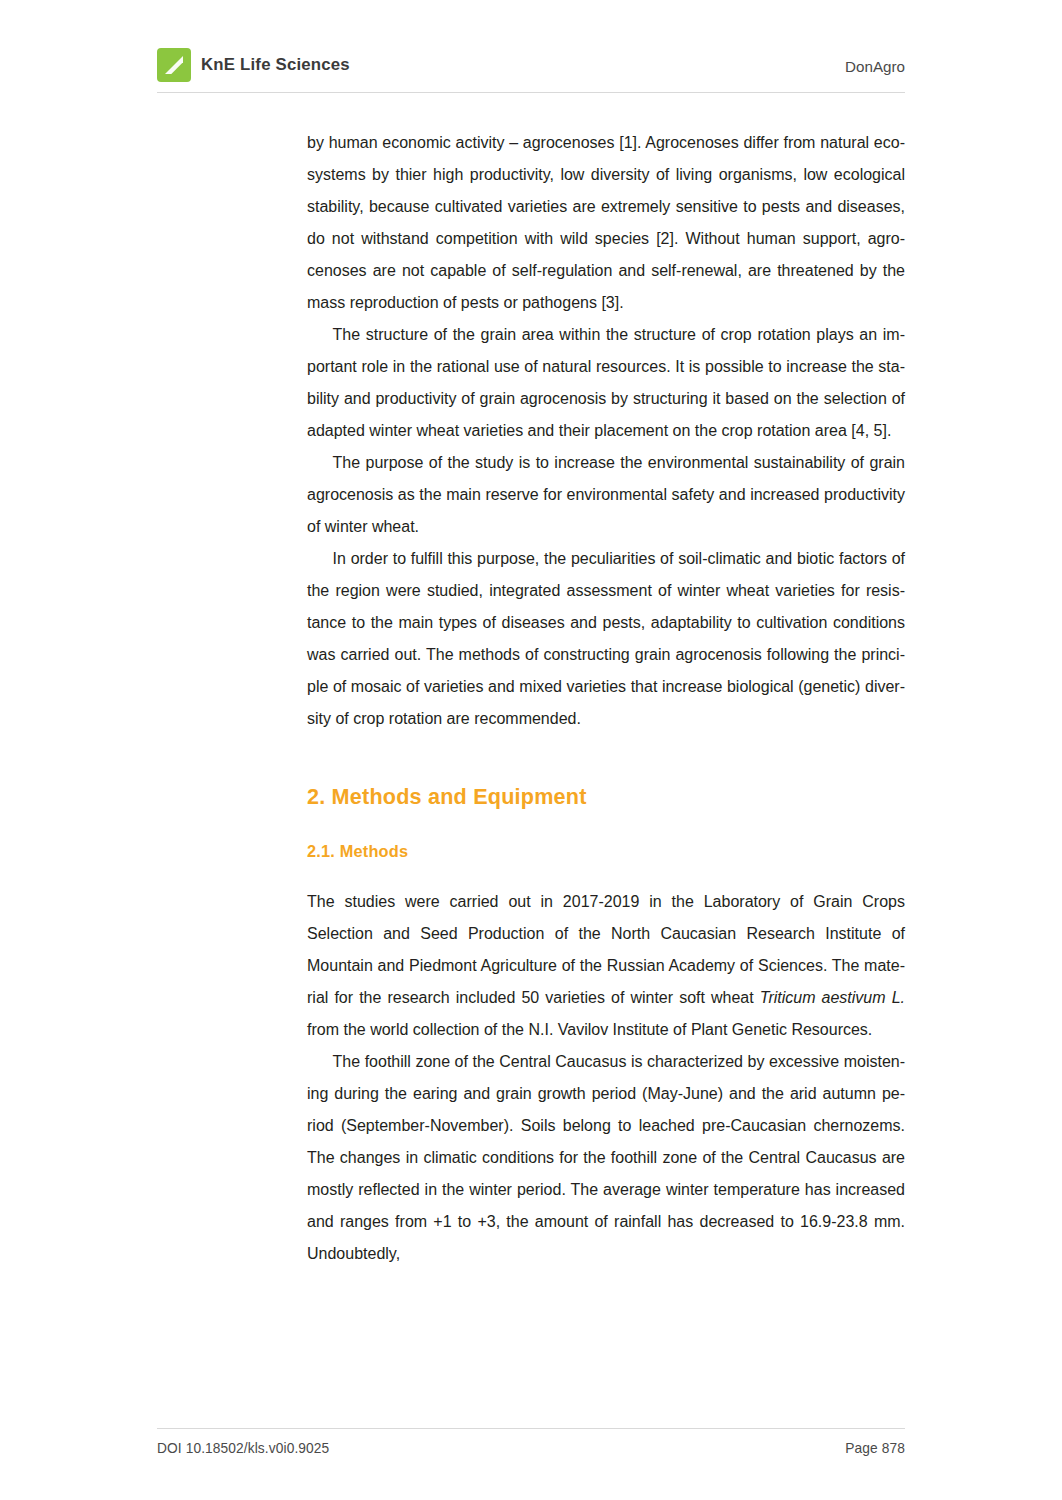KnE Life Sciences
DonAgro
by human economic activity – agrocenoses [1]. Agrocenoses differ from natural ecosystems by thier high productivity, low diversity of living organisms, low ecological stability, because cultivated varieties are extremely sensitive to pests and diseases, do not withstand competition with wild species [2]. Without human support, agrocenoses are not capable of self-regulation and self-renewal, are threatened by the mass reproduction of pests or pathogens [3].
The structure of the grain area within the structure of crop rotation plays an important role in the rational use of natural resources. It is possible to increase the stability and productivity of grain agrocenosis by structuring it based on the selection of adapted winter wheat varieties and their placement on the crop rotation area [4, 5].
The purpose of the study is to increase the environmental sustainability of grain agrocenosis as the main reserve for environmental safety and increased productivity of winter wheat.
In order to fulfill this purpose, the peculiarities of soil-climatic and biotic factors of the region were studied, integrated assessment of winter wheat varieties for resistance to the main types of diseases and pests, adaptability to cultivation conditions was carried out. The methods of constructing grain agrocenosis following the principle of mosaic of varieties and mixed varieties that increase biological (genetic) diversity of crop rotation are recommended.
2. Methods and Equipment
2.1. Methods
The studies were carried out in 2017-2019 in the Laboratory of Grain Crops Selection and Seed Production of the North Caucasian Research Institute of Mountain and Piedmont Agriculture of the Russian Academy of Sciences. The material for the research included 50 varieties of winter soft wheat Triticum aestivum L. from the world collection of the N.I. Vavilov Institute of Plant Genetic Resources.
The foothill zone of the Central Caucasus is characterized by excessive moistening during the earing and grain growth period (May-June) and the arid autumn period (September-November). Soils belong to leached pre-Caucasian chernozems. The changes in climatic conditions for the foothill zone of the Central Caucasus are mostly reflected in the winter period. The average winter temperature has increased and ranges from +1 to +3, the amount of rainfall has decreased to 16.9-23.8 mm. Undoubtedly,
DOI 10.18502/kls.v0i0.9025
Page 878